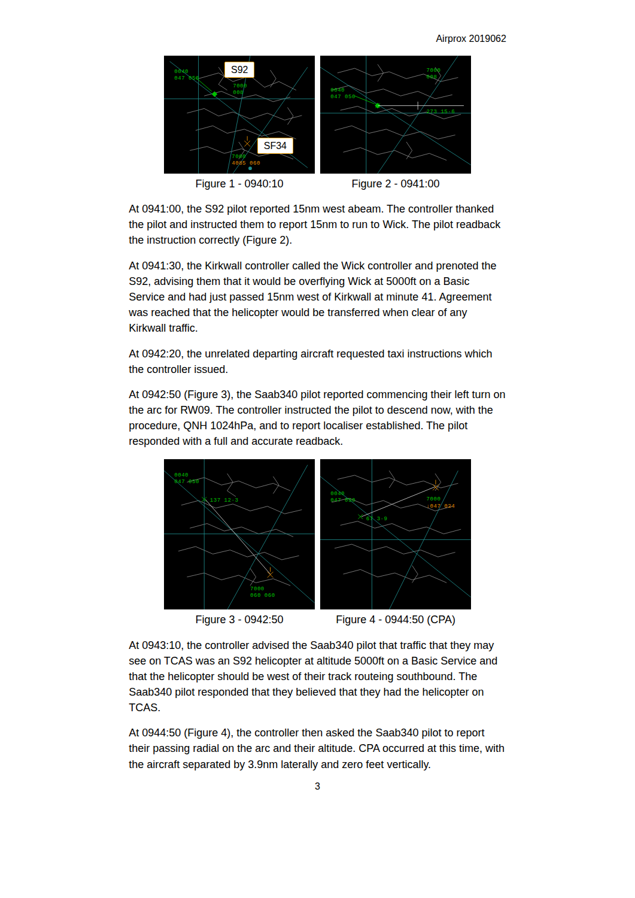Airprox 2019062
0040 047 050 7000 008 7000 4085 060
S92
SF34
7000 008 0040 047 050 273 15·6
Figure 1 - 0940:10
Figure 2 - 0941:00
At 0941:00, the S92 pilot reported 15nm west abeam. The controller thanked the pilot and instructed them to report 15nm to run to Wick. The pilot readback the instruction correctly (Figure 2).
At 0941:30, the Kirkwall controller called the Wick controller and prenoted the S92, advising them that it would be overflying Wick at 5000ft on a Basic Service and had just passed 15nm west of Kirkwall at minute 41. Agreement was reached that the helicopter would be transferred when clear of any Kirkwall traffic.
At 0942:20, the unrelated departing aircraft requested taxi instructions which the controller issued.
At 0942:50 (Figure 3), the Saab340 pilot reported commencing their left turn on the arc for RW09. The controller instructed the pilot to descend now, with the procedure, QNH 1024hPa, and to report localiser established. The pilot responded with a full and accurate readback.
0040 047 050 137 12·3 7000 060 060
0040 047 050 67 3·9 7000 ↓047 024
Figure 3 - 0942:50
Figure 4 - 0944:50 (CPA)
At 0943:10, the controller advised the Saab340 pilot that traffic that they may see on TCAS was an S92 helicopter at altitude 5000ft on a Basic Service and that the helicopter should be west of their track routeing southbound. The Saab340 pilot responded that they believed that they had the helicopter on TCAS.
At 0944:50 (Figure 4), the controller then asked the Saab340 pilot to report their passing radial on the arc and their altitude. CPA occurred at this time, with the aircraft separated by 3.9nm laterally and zero feet vertically.
3